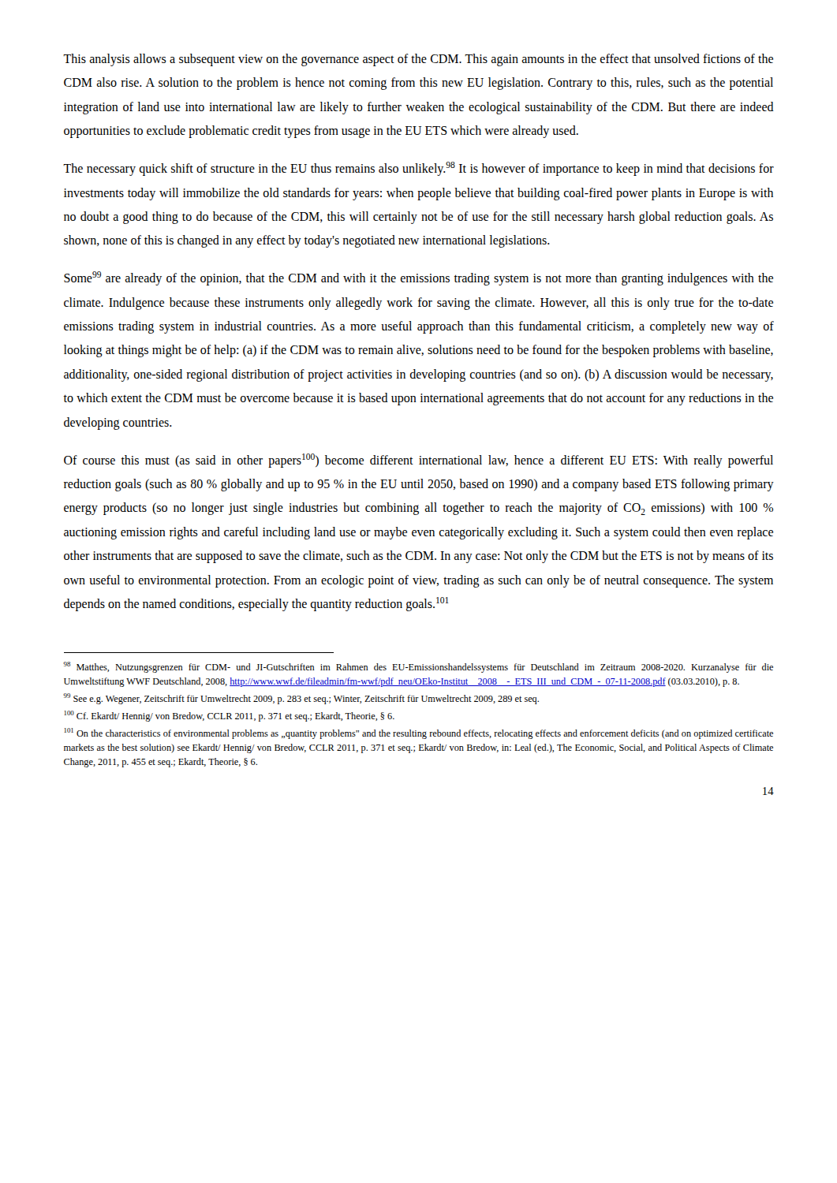This analysis allows a subsequent view on the governance aspect of the CDM. This again amounts in the effect that unsolved fictions of the CDM also rise. A solution to the problem is hence not coming from this new EU legislation. Contrary to this, rules, such as the potential integration of land use into international law are likely to further weaken the ecological sustainability of the CDM. But there are indeed opportunities to exclude problematic credit types from usage in the EU ETS which were already used.
The necessary quick shift of structure in the EU thus remains also unlikely.98 It is however of importance to keep in mind that decisions for investments today will immobilize the old standards for years: when people believe that building coal-fired power plants in Europe is with no doubt a good thing to do because of the CDM, this will certainly not be of use for the still necessary harsh global reduction goals. As shown, none of this is changed in any effect by today's negotiated new international legislations.
Some99 are already of the opinion, that the CDM and with it the emissions trading system is not more than granting indulgences with the climate. Indulgence because these instruments only allegedly work for saving the climate. However, all this is only true for the to-date emissions trading system in industrial countries. As a more useful approach than this fundamental criticism, a completely new way of looking at things might be of help: (a) if the CDM was to remain alive, solutions need to be found for the bespoken problems with baseline, additionality, one-sided regional distribution of project activities in developing countries (and so on). (b) A discussion would be necessary, to which extent the CDM must be overcome because it is based upon international agreements that do not account for any reductions in the developing countries.
Of course this must (as said in other papers100) become different international law, hence a different EU ETS: With really powerful reduction goals (such as 80 % globally and up to 95 % in the EU until 2050, based on 1990) and a company based ETS following primary energy products (so no longer just single industries but combining all together to reach the majority of CO2 emissions) with 100 % auctioning emission rights and careful including land use or maybe even categorically excluding it. Such a system could then even replace other instruments that are supposed to save the climate, such as the CDM. In any case: Not only the CDM but the ETS is not by means of its own useful to environmental protection. From an ecologic point of view, trading as such can only be of neutral consequence. The system depends on the named conditions, especially the quantity reduction goals.101
98 Matthes, Nutzungsgrenzen für CDM- und JI-Gutschriften im Rahmen des EU-Emissionshandelssystems für Deutschland im Zeitraum 2008-2020. Kurzanalyse für die Umweltstiftung WWF Deutschland, 2008, http://www.wwf.de/fileadmin/fm-wwf/pdf_neu/OEko-Institut__2008__-_ETS_III_und_CDM_-_07-11-2008.pdf (03.03.2010), p. 8.
99 See e.g. Wegener, Zeitschrift für Umweltrecht 2009, p. 283 et seq.; Winter, Zeitschrift für Umweltrecht 2009, 289 et seq.
100 Cf. Ekardt/ Hennig/ von Bredow, CCLR 2011, p. 371 et seq.; Ekardt, Theorie, § 6.
101 On the characteristics of environmental problems as „quantity problems" and the resulting rebound effects, relocating effects and enforcement deficits (and on optimized certificate markets as the best solution) see Ekardt/ Hennig/ von Bredow, CCLR 2011, p. 371 et seq.; Ekardt/ von Bredow, in: Leal (ed.), The Economic, Social, and Political Aspects of Climate Change, 2011, p. 455 et seq.; Ekardt, Theorie, § 6.
14